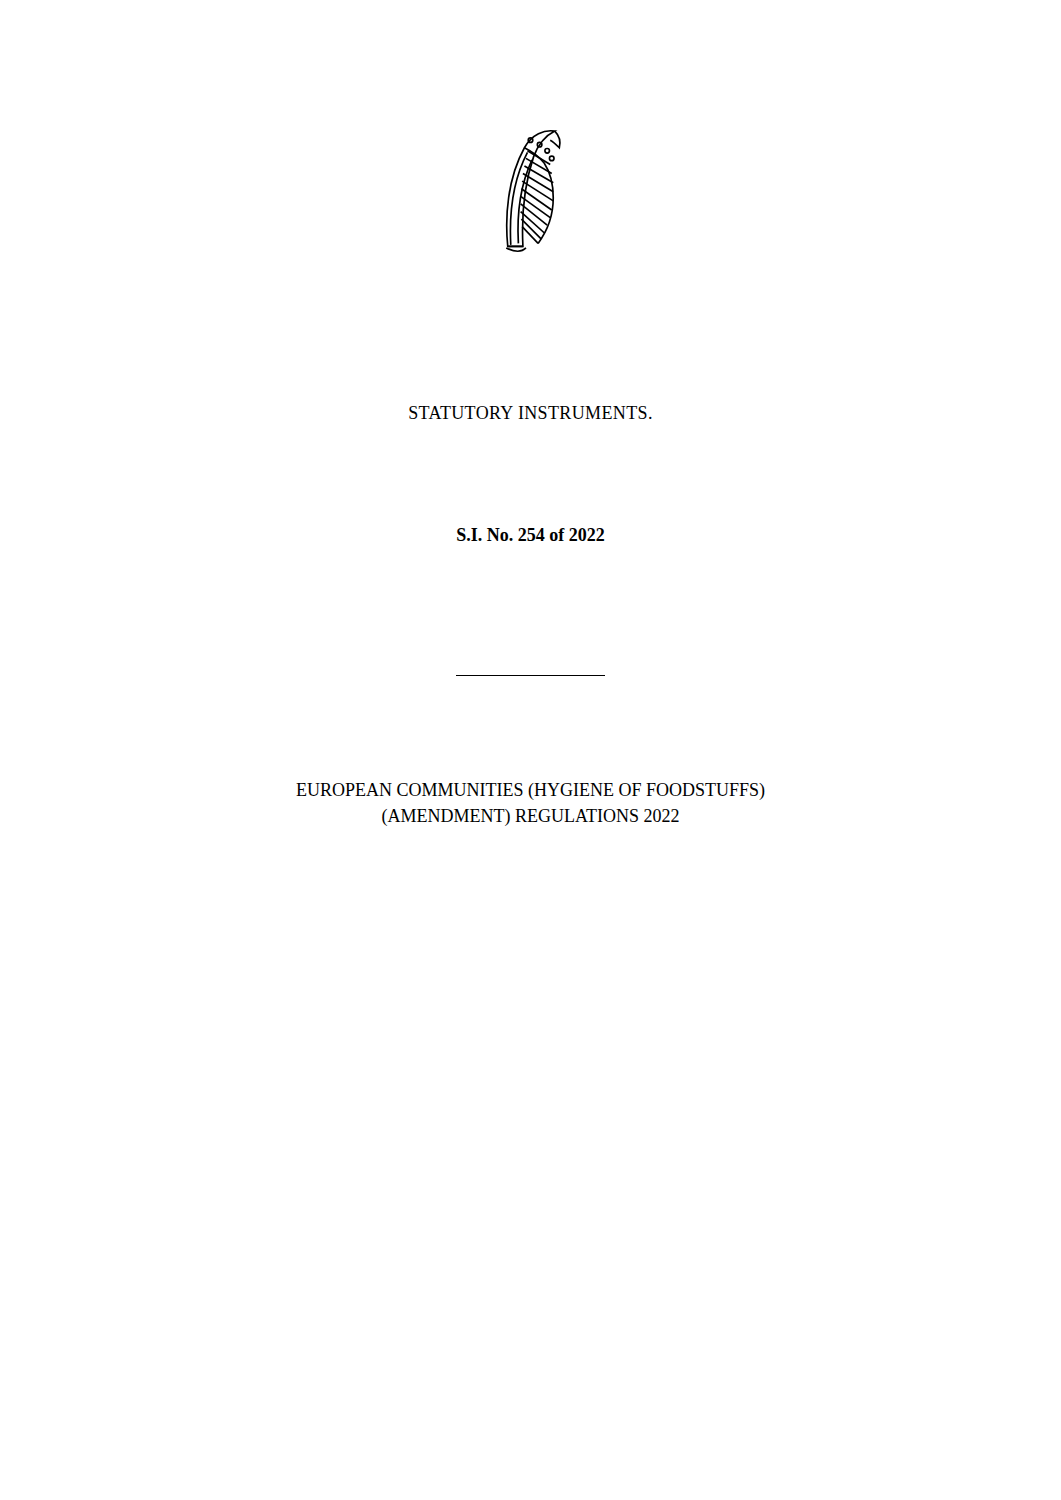STATUTORY INSTRUMENTS.
S.I. No. 254 of 2022
EUROPEAN COMMUNITIES (HYGIENE OF FOODSTUFFS) (AMENDMENT) REGULATIONS 2022